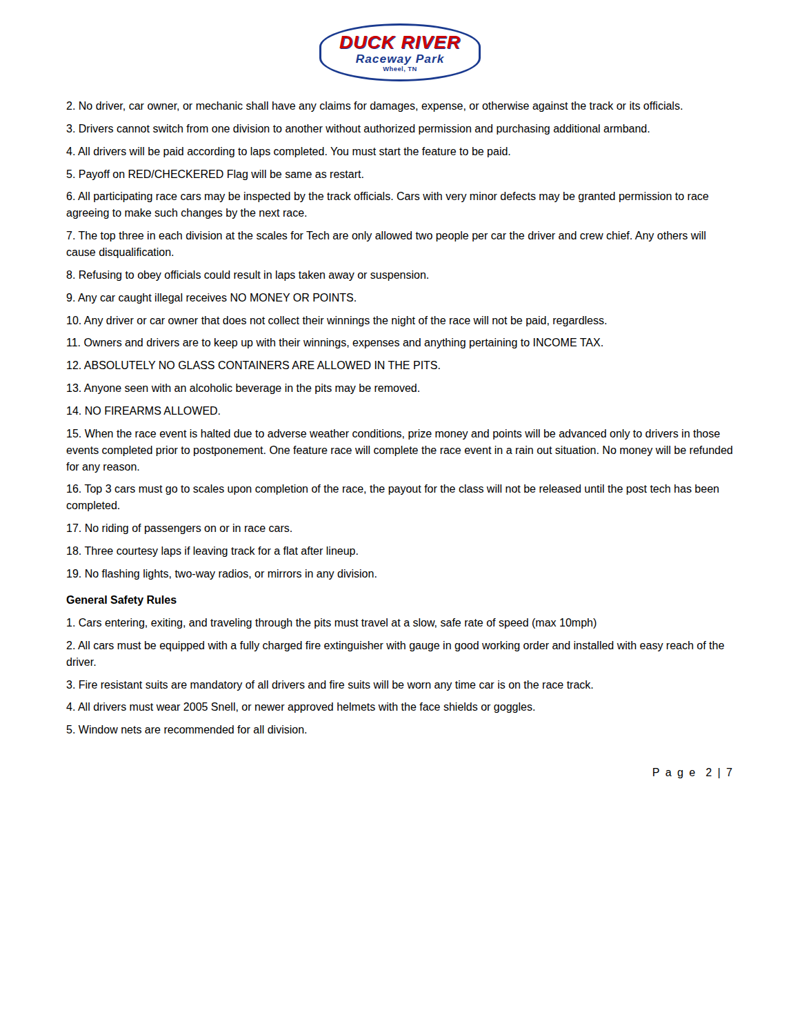DUCK RIVER Raceway Park Wheel, TN
2. No driver, car owner, or mechanic shall have any claims for damages, expense, or otherwise against the track or its officials.
3. Drivers cannot switch from one division to another without authorized permission and purchasing additional armband.
4. All drivers will be paid according to laps completed. You must start the feature to be paid.
5. Payoff on RED/CHECKERED Flag will be same as restart.
6. All participating race cars may be inspected by the track officials. Cars with very minor defects may be granted permission to race agreeing to make such changes by the next race.
7. The top three in each division at the scales for Tech are only allowed two people per car the driver and crew chief. Any others will cause disqualification.
8. Refusing to obey officials could result in laps taken away or suspension.
9. Any car caught illegal receives NO MONEY OR POINTS.
10. Any driver or car owner that does not collect their winnings the night of the race will not be paid, regardless.
11. Owners and drivers are to keep up with their winnings, expenses and anything pertaining to INCOME TAX.
12. ABSOLUTELY NO GLASS CONTAINERS ARE ALLOWED IN THE PITS.
13. Anyone seen with an alcoholic beverage in the pits may be removed.
14. NO FIREARMS ALLOWED.
15. When the race event is halted due to adverse weather conditions, prize money and points will be advanced only to drivers in those events completed prior to postponement. One feature race will complete the race event in a rain out situation. No money will be refunded for any reason.
16. Top 3 cars must go to scales upon completion of the race, the payout for the class will not be released until the post tech has been completed.
17. No riding of passengers on or in race cars.
18. Three courtesy laps if leaving track for a flat after lineup.
19. No flashing lights, two-way radios, or mirrors in any division.
General Safety Rules
1. Cars entering, exiting, and traveling through the pits must travel at a slow, safe rate of speed (max 10mph)
2. All cars must be equipped with a fully charged fire extinguisher with gauge in good working order and installed with easy reach of the driver.
3. Fire resistant suits are mandatory of all drivers and fire suits will be worn any time car is on the race track.
4. All drivers must wear 2005 Snell, or newer approved helmets with the face shields or goggles.
5. Window nets are recommended for all division.
P a g e 2 | 7